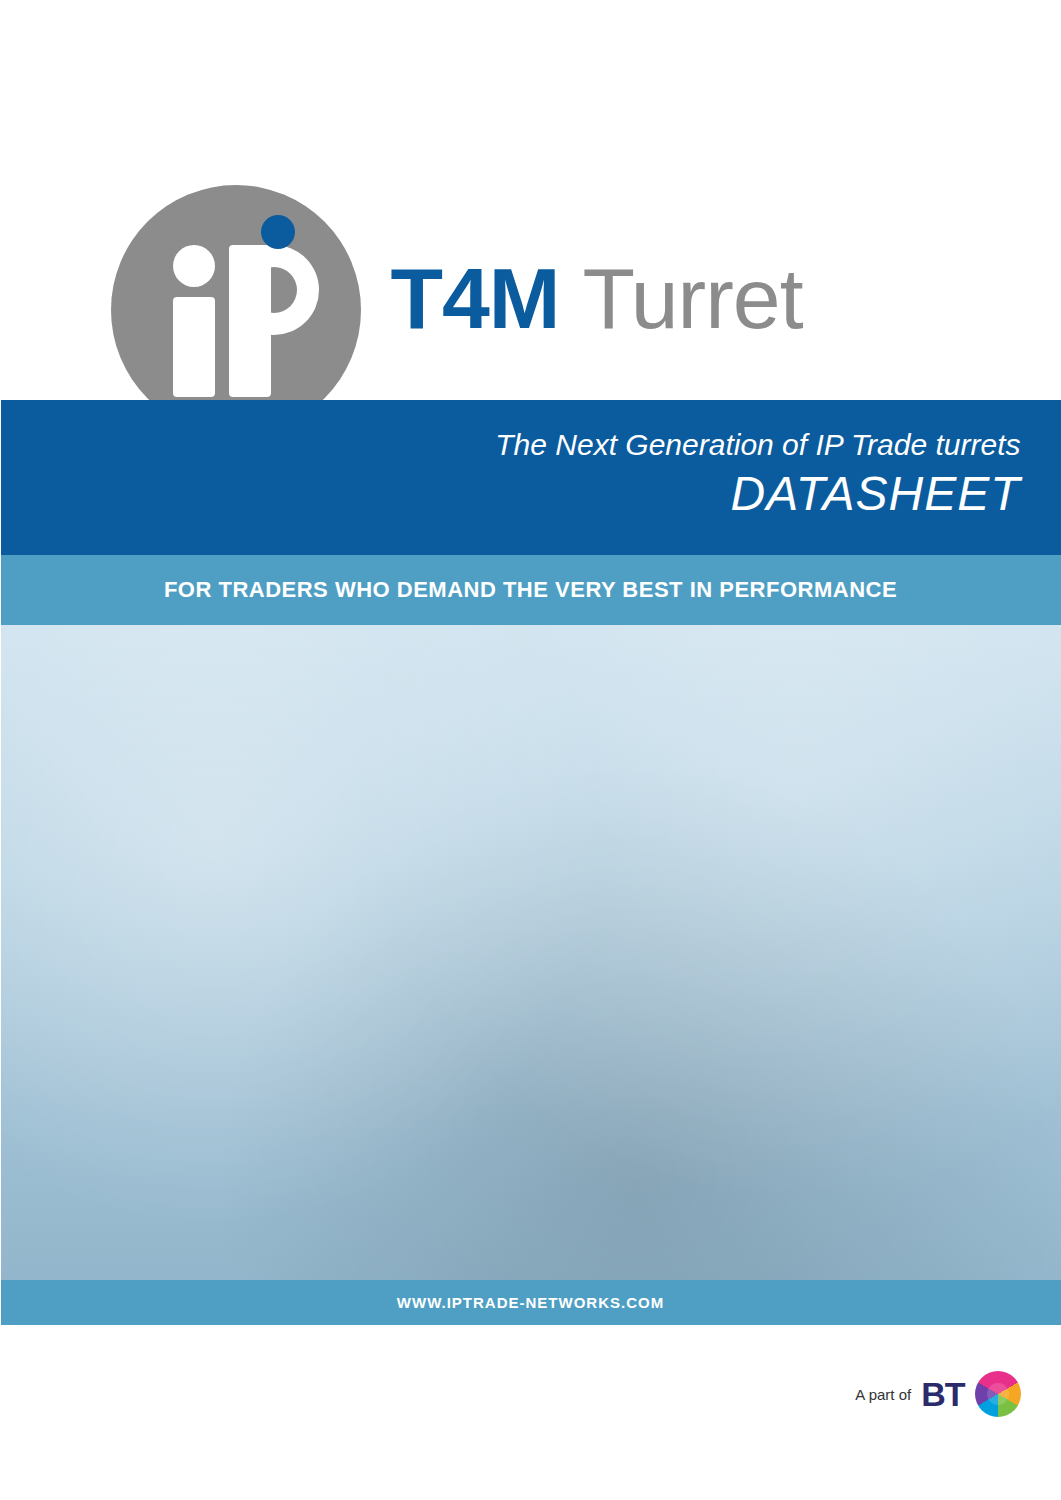T4M Turret
The Next Generation of IP Trade turrets
DATASHEET
FOR TRADERS WHO DEMAND THE VERY BEST IN PERFORMANCE
WWW.IPTRADE-NETWORKS.COM
A part of BT